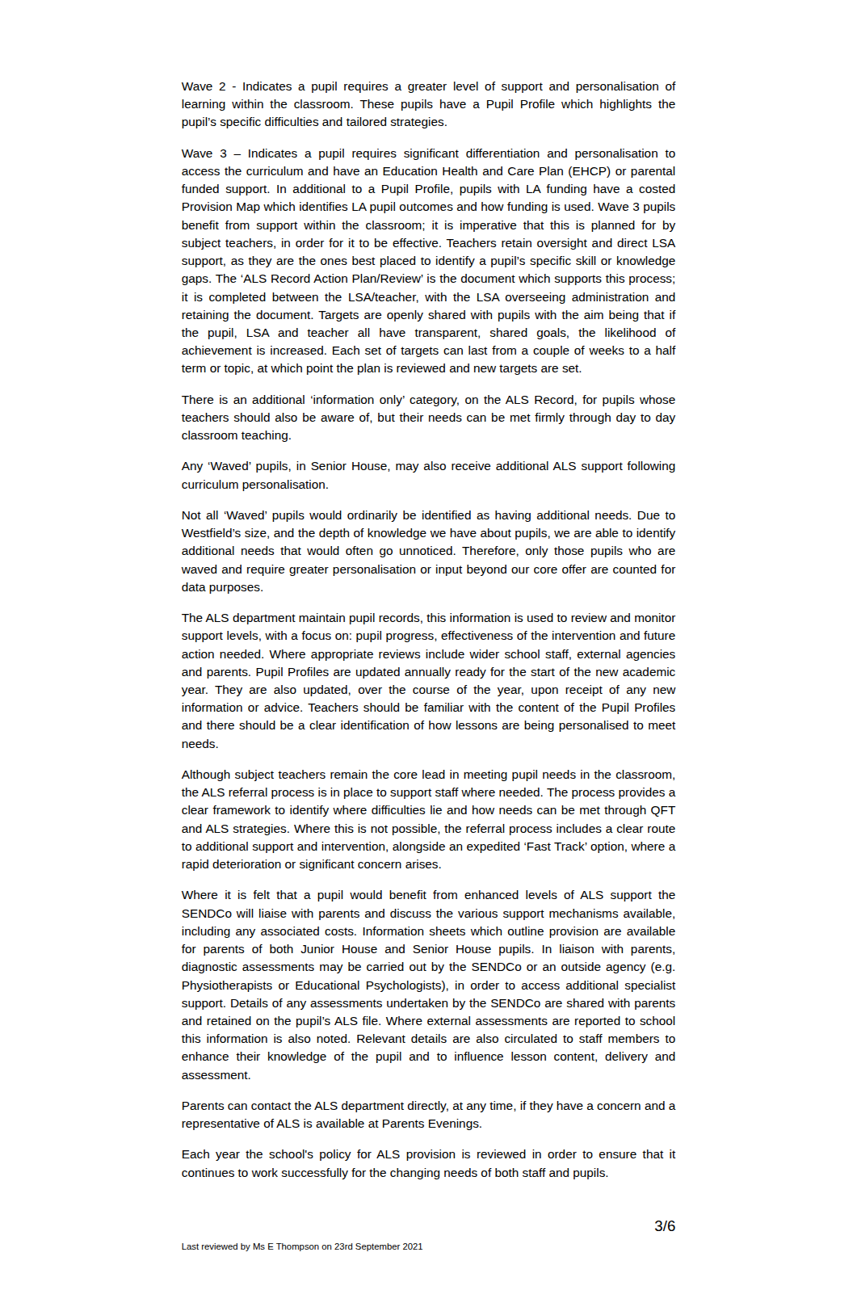Wave 2 - Indicates a pupil requires a greater level of support and personalisation of learning within the classroom. These pupils have a Pupil Profile which highlights the pupil’s specific difficulties and tailored strategies.
Wave 3 – Indicates a pupil requires significant differentiation and personalisation to access the curriculum and have an Education Health and Care Plan (EHCP) or parental funded support. In additional to a Pupil Profile, pupils with LA funding have a costed Provision Map which identifies LA pupil outcomes and how funding is used. Wave 3 pupils benefit from support within the classroom; it is imperative that this is planned for by subject teachers, in order for it to be effective. Teachers retain oversight and direct LSA support, as they are the ones best placed to identify a pupil’s specific skill or knowledge gaps. The ‘ALS Record Action Plan/Review’ is the document which supports this process; it is completed between the LSA/teacher, with the LSA overseeing administration and retaining the document. Targets are openly shared with pupils with the aim being that if the pupil, LSA and teacher all have transparent, shared goals, the likelihood of achievement is increased. Each set of targets can last from a couple of weeks to a half term or topic, at which point the plan is reviewed and new targets are set.
There is an additional ‘information only’ category, on the ALS Record, for pupils whose teachers should also be aware of, but their needs can be met firmly through day to day classroom teaching.
Any ‘Waved’ pupils, in Senior House, may also receive additional ALS support following curriculum personalisation.
Not all ‘Waved’ pupils would ordinarily be identified as having additional needs. Due to Westfield’s size, and the depth of knowledge we have about pupils, we are able to identify additional needs that would often go unnoticed. Therefore, only those pupils who are waved and require greater personalisation or input beyond our core offer are counted for data purposes.
The ALS department maintain pupil records, this information is used to review and monitor support levels, with a focus on: pupil progress, effectiveness of the intervention and future action needed. Where appropriate reviews include wider school staff, external agencies and parents. Pupil Profiles are updated annually ready for the start of the new academic year. They are also updated, over the course of the year, upon receipt of any new information or advice. Teachers should be familiar with the content of the Pupil Profiles and there should be a clear identification of how lessons are being personalised to meet needs.
Although subject teachers remain the core lead in meeting pupil needs in the classroom, the ALS referral process is in place to support staff where needed. The process provides a clear framework to identify where difficulties lie and how needs can be met through QFT and ALS strategies. Where this is not possible, the referral process includes a clear route to additional support and intervention, alongside an expedited ‘Fast Track’ option, where a rapid deterioration or significant concern arises.
Where it is felt that a pupil would benefit from enhanced levels of ALS support the SENDCo will liaise with parents and discuss the various support mechanisms available, including any associated costs. Information sheets which outline provision are available for parents of both Junior House and Senior House pupils. In liaison with parents, diagnostic assessments may be carried out by the SENDCo or an outside agency (e.g. Physiotherapists or Educational Psychologists), in order to access additional specialist support. Details of any assessments undertaken by the SENDCo are shared with parents and retained on the pupil’s ALS file. Where external assessments are reported to school this information is also noted. Relevant details are also circulated to staff members to enhance their knowledge of the pupil and to influence lesson content, delivery and assessment.
Parents can contact the ALS department directly, at any time, if they have a concern and a representative of ALS is available at Parents Evenings.
Each year the school's policy for ALS provision is reviewed in order to ensure that it continues to work successfully for the changing needs of both staff and pupils.
3/6
Last reviewed by Ms E Thompson on 23rd September 2021